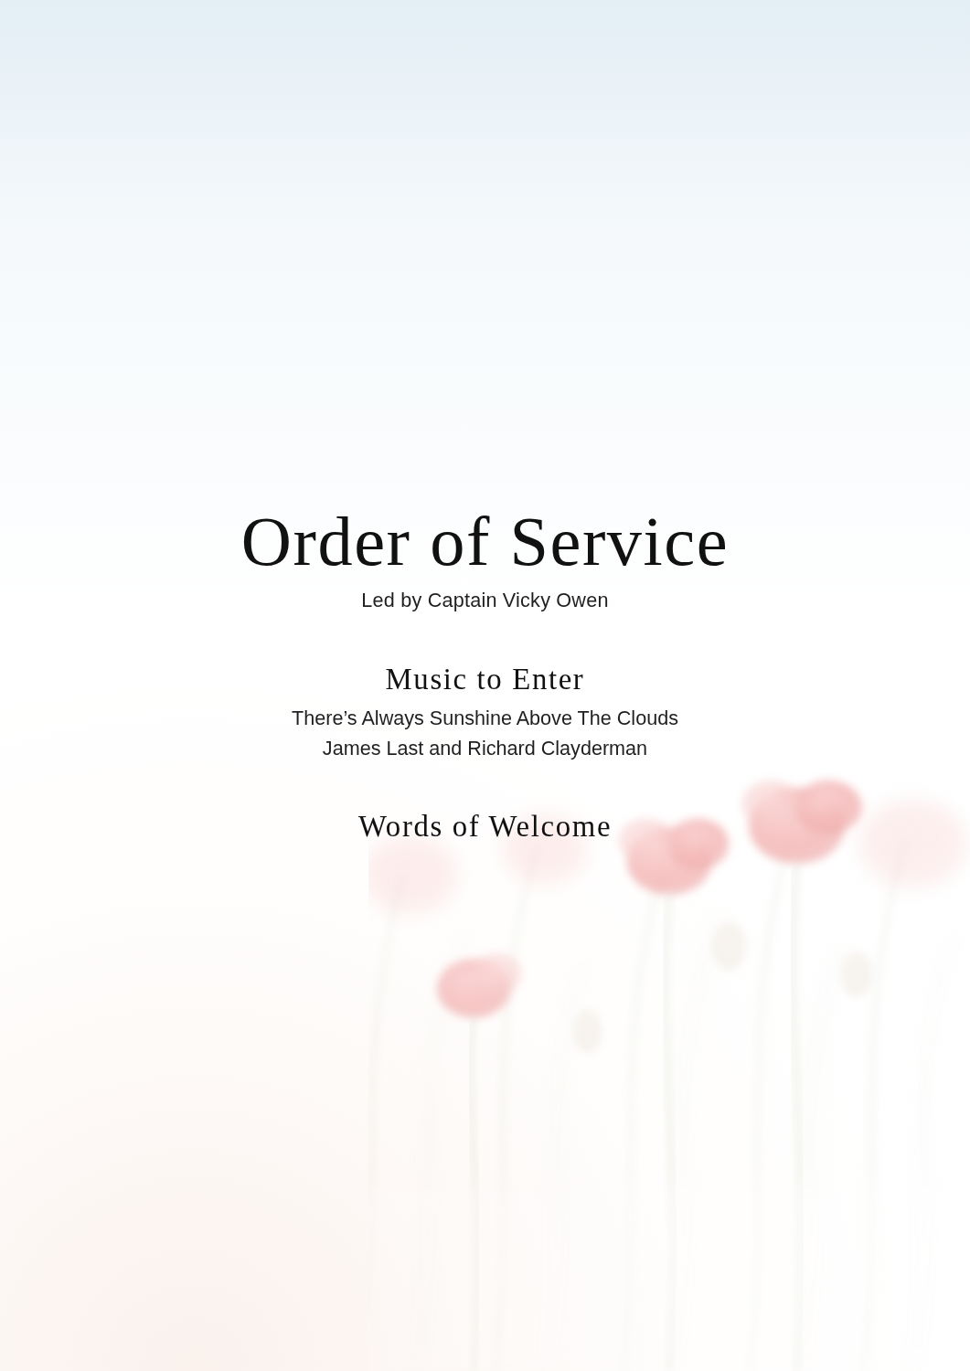Order of Service
Led by Captain Vicky Owen
Music to Enter
There’s Always Sunshine Above The Clouds
James Last and Richard Clayderman
Words of Welcome